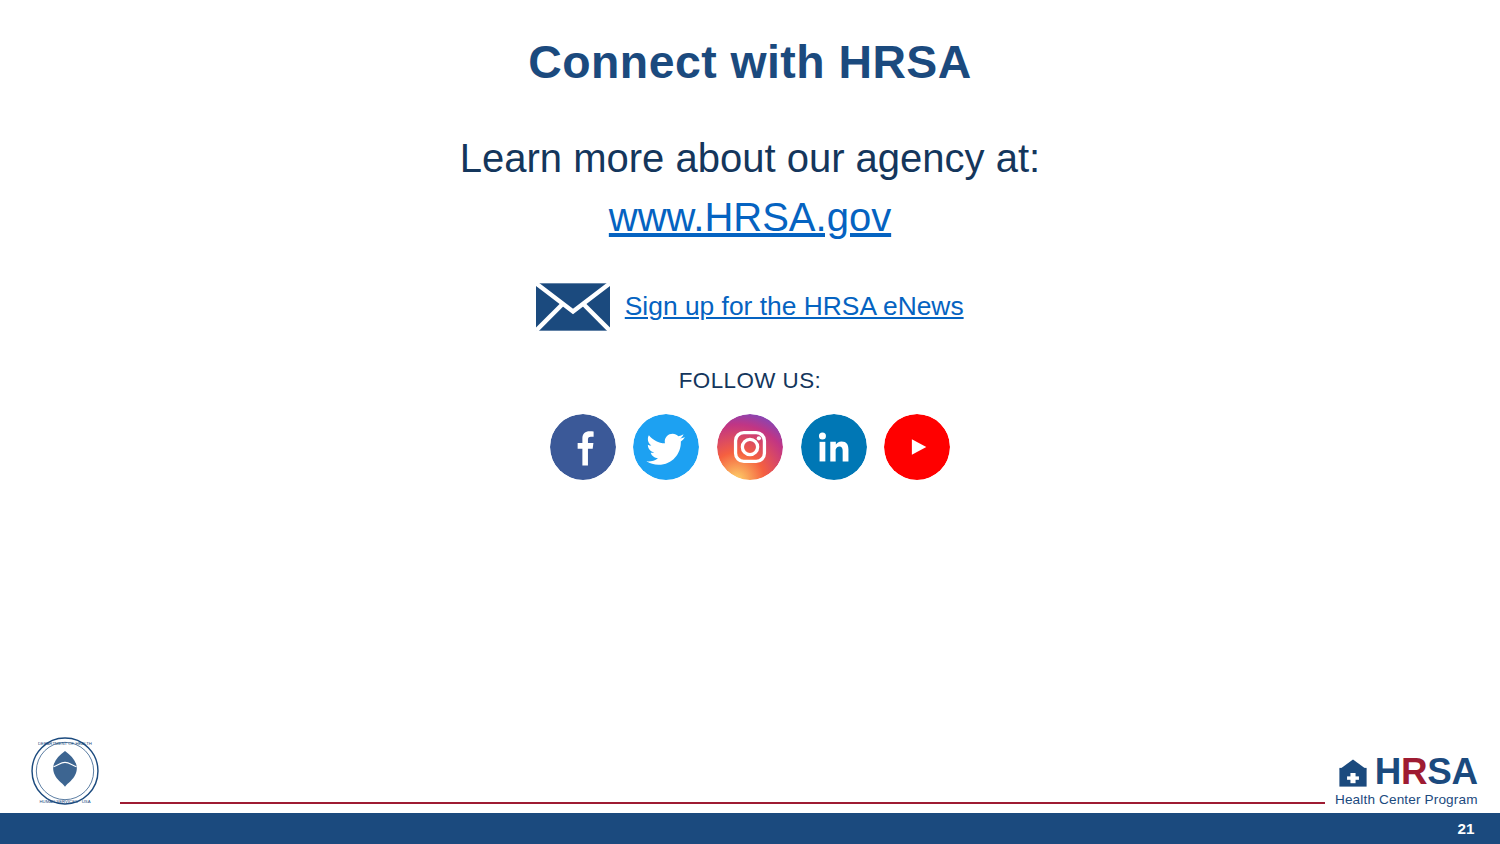Connect with HRSA
Learn more about our agency at:
www.HRSA.gov
Sign up for the HRSA eNews
FOLLOW US:
DEPARTMENT OF HEALTH HUMAN SERVICES · USA
HRSA
Health Center Program
21